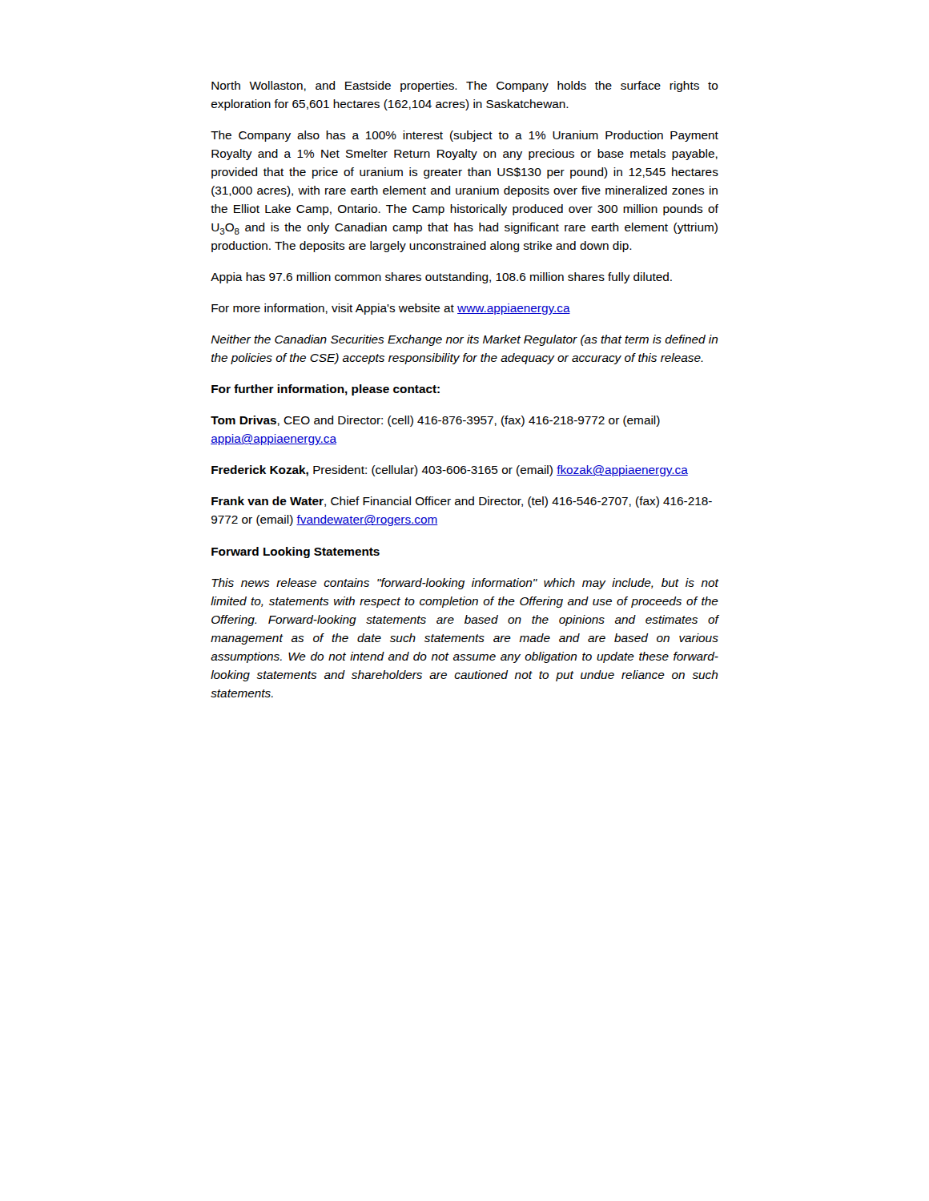North Wollaston, and Eastside properties. The Company holds the surface rights to exploration for 65,601 hectares (162,104 acres) in Saskatchewan.
The Company also has a 100% interest (subject to a 1% Uranium Production Payment Royalty and a 1% Net Smelter Return Royalty on any precious or base metals payable, provided that the price of uranium is greater than US$130 per pound) in 12,545 hectares (31,000 acres), with rare earth element and uranium deposits over five mineralized zones in the Elliot Lake Camp, Ontario. The Camp historically produced over 300 million pounds of U3O8 and is the only Canadian camp that has had significant rare earth element (yttrium) production. The deposits are largely unconstrained along strike and down dip.
Appia has 97.6 million common shares outstanding, 108.6 million shares fully diluted.
For more information, visit Appia's website at www.appiaenergy.ca
Neither the Canadian Securities Exchange nor its Market Regulator (as that term is defined in the policies of the CSE) accepts responsibility for the adequacy or accuracy of this release.
For further information, please contact:
Tom Drivas, CEO and Director: (cell) 416-876-3957, (fax) 416-218-9772 or (email) appia@appiaenergy.ca
Frederick Kozak, President: (cellular) 403-606-3165 or (email) fkozak@appiaenergy.ca
Frank van de Water, Chief Financial Officer and Director, (tel) 416-546-2707, (fax) 416-218-9772 or (email) fvandewater@rogers.com
Forward Looking Statements
This news release contains "forward-looking information" which may include, but is not limited to, statements with respect to completion of the Offering and use of proceeds of the Offering. Forward-looking statements are based on the opinions and estimates of management as of the date such statements are made and are based on various assumptions. We do not intend and do not assume any obligation to update these forward- looking statements and shareholders are cautioned not to put undue reliance on such statements.